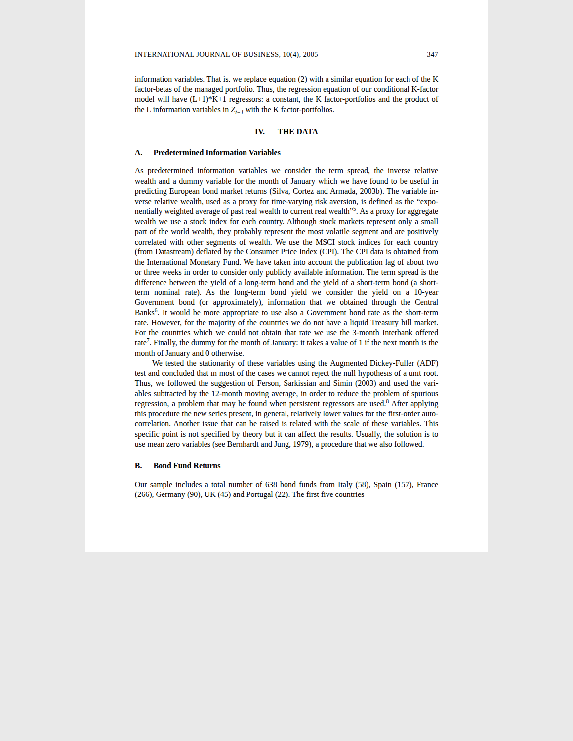International Journal of Business, 10(4), 2005 347
information variables. That is, we replace equation (2) with a similar equation for each of the K factor-betas of the managed portfolio. Thus, the regression equation of our conditional K-factor model will have (L+1)*K+1 regressors: a constant, the K factor-portfolios and the product of the L information variables in Zt−1 with the K factor-portfolios.
IV. THE DATA
A. Predetermined Information Variables
As predetermined information variables we consider the term spread, the inverse relative wealth and a dummy variable for the month of January which we have found to be useful in predicting European bond market returns (Silva, Cortez and Armada, 2003b). The variable inverse relative wealth, used as a proxy for time-varying risk aversion, is defined as the “exponentially weighted average of past real wealth to current real wealth”5. As a proxy for aggregate wealth we use a stock index for each country. Although stock markets represent only a small part of the world wealth, they probably represent the most volatile segment and are positively correlated with other segments of wealth. We use the MSCI stock indices for each country (from Datastream) deflated by the Consumer Price Index (CPI). The CPI data is obtained from the International Monetary Fund. We have taken into account the publication lag of about two or three weeks in order to consider only publicly available information. The term spread is the difference between the yield of a long-term bond and the yield of a short-term bond (a short-term nominal rate). As the long-term bond yield we consider the yield on a 10-year Government bond (or approximately), information that we obtained through the Central Banks6. It would be more appropriate to use also a Government bond rate as the short-term rate. However, for the majority of the countries we do not have a liquid Treasury bill market. For the countries which we could not obtain that rate we use the 3-month Interbank offered rate7. Finally, the dummy for the month of January: it takes a value of 1 if the next month is the month of January and 0 otherwise.
We tested the stationarity of these variables using the Augmented Dickey-Fuller (ADF) test and concluded that in most of the cases we cannot reject the null hypothesis of a unit root. Thus, we followed the suggestion of Ferson, Sarkissian and Simin (2003) and used the variables subtracted by the 12-month moving average, in order to reduce the problem of spurious regression, a problem that may be found when persistent regressors are used.8 After applying this procedure the new series present, in general, relatively lower values for the first-order autocorrelation. Another issue that can be raised is related with the scale of these variables. This specific point is not specified by theory but it can affect the results. Usually, the solution is to use mean zero variables (see Bernhardt and Jung, 1979), a procedure that we also followed.
B. Bond Fund Returns
Our sample includes a total number of 638 bond funds from Italy (58), Spain (157), France (266), Germany (90), UK (45) and Portugal (22). The first five countries